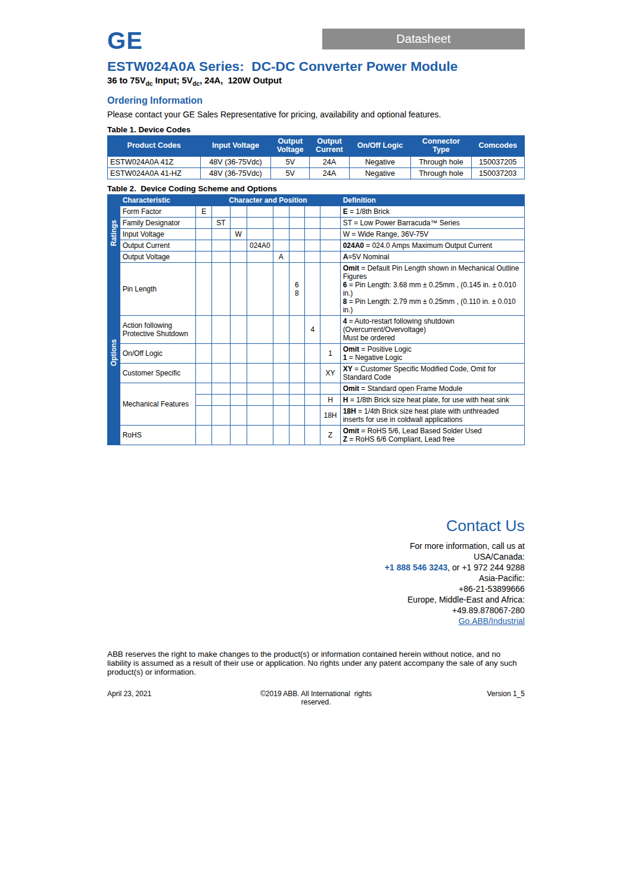GE
Datasheet
ESTW024A0A Series: DC-DC Converter Power Module
36 to 75Vdc Input; 5Vdc, 24A, 120W Output
Ordering Information
Please contact your GE Sales Representative for pricing, availability and optional features.
Table 1. Device Codes
| Product Codes | Input Voltage | Output Voltage | Output Current | On/Off Logic | Connector Type | Comcodes |
| --- | --- | --- | --- | --- | --- | --- |
| ESTW024A0A 41Z | 48V (36-75Vdc) | 5V | 24A | Negative | Through hole | 150037205 |
| ESTW024A0A 41-HZ | 48V (36-75Vdc) | 5V | 24A | Negative | Through hole | 150037203 |
Table 2. Device Coding Scheme and Options
| | Characteristic | Character and Position | Definition |
| --- | --- | --- | --- |
| Ratings | Form Factor | E | | | | | | | | E = 1/8th Brick |
| Family Designator | | ST | | | | | | | ST = Low Power Barracuda™ Series |
| Input Voltage | | | W | | | | | | W = Wide Range, 36V-75V |
| Output Current | | | | 024A0 | | | | | 024A0 = 024.0 Amps Maximum Output Current |
| Output Voltage | | | | | A | | | | A =5V Nominal |
| Options | Pin Length | | | | | | 6 8 | | | Omit = Default Pin Length shown in Mechanical Outline Figures 6 = Pin Length: 3.68 mm ± 0.25mm , (0.145 in. ± 0.010 in.) 8 = Pin Length: 2.79 mm ± 0.25mm , (0.110 in. ± 0.010 in.) |
| Action following Protective Shutdown | | | | | | | 4 | | 4 = Auto-restart following shutdown (Overcurrent/Overvoltage) Must be ordered |
| On/Off Logic | | | | | | | | 1 | Omit = Positive Logic 1 = Negative Logic |
| Customer Specific | | | | | | | | XY | XY = Customer Specific Modified Code, Omit for Standard Code |
| Mechanical Features | | | | | | | | | Omit = Standard open Frame Module |
| | | | | | | | H | H = 1/8th Brick size heat plate, for use with heat sink |
| | | | | | | | 18H | 18H = 1/4th Brick size heat plate with unthreaded inserts for use in coldwall applications |
| RoHS | | | | | | | | Z | Omit = RoHS 5/6, Lead Based Solder Used Z = RoHS 6/6 Compliant, Lead free |
Contact Us
For more information, call us at
USA/Canada:
+1 888 546 3243, or +1 972 244 9288
Asia-Pacific:
+86-21-53899666
Europe, Middle-East and Africa:
+49.89.878067-280
Go.ABB/Industrial
ABB reserves the right to make changes to the product(s) or information contained herein without notice, and no liability is assumed as a result of their use or application. No rights under any patent accompany the sale of any such product(s) or information.
April 23, 2021
©2019 ABB. All International rights reserved.
Version 1_5